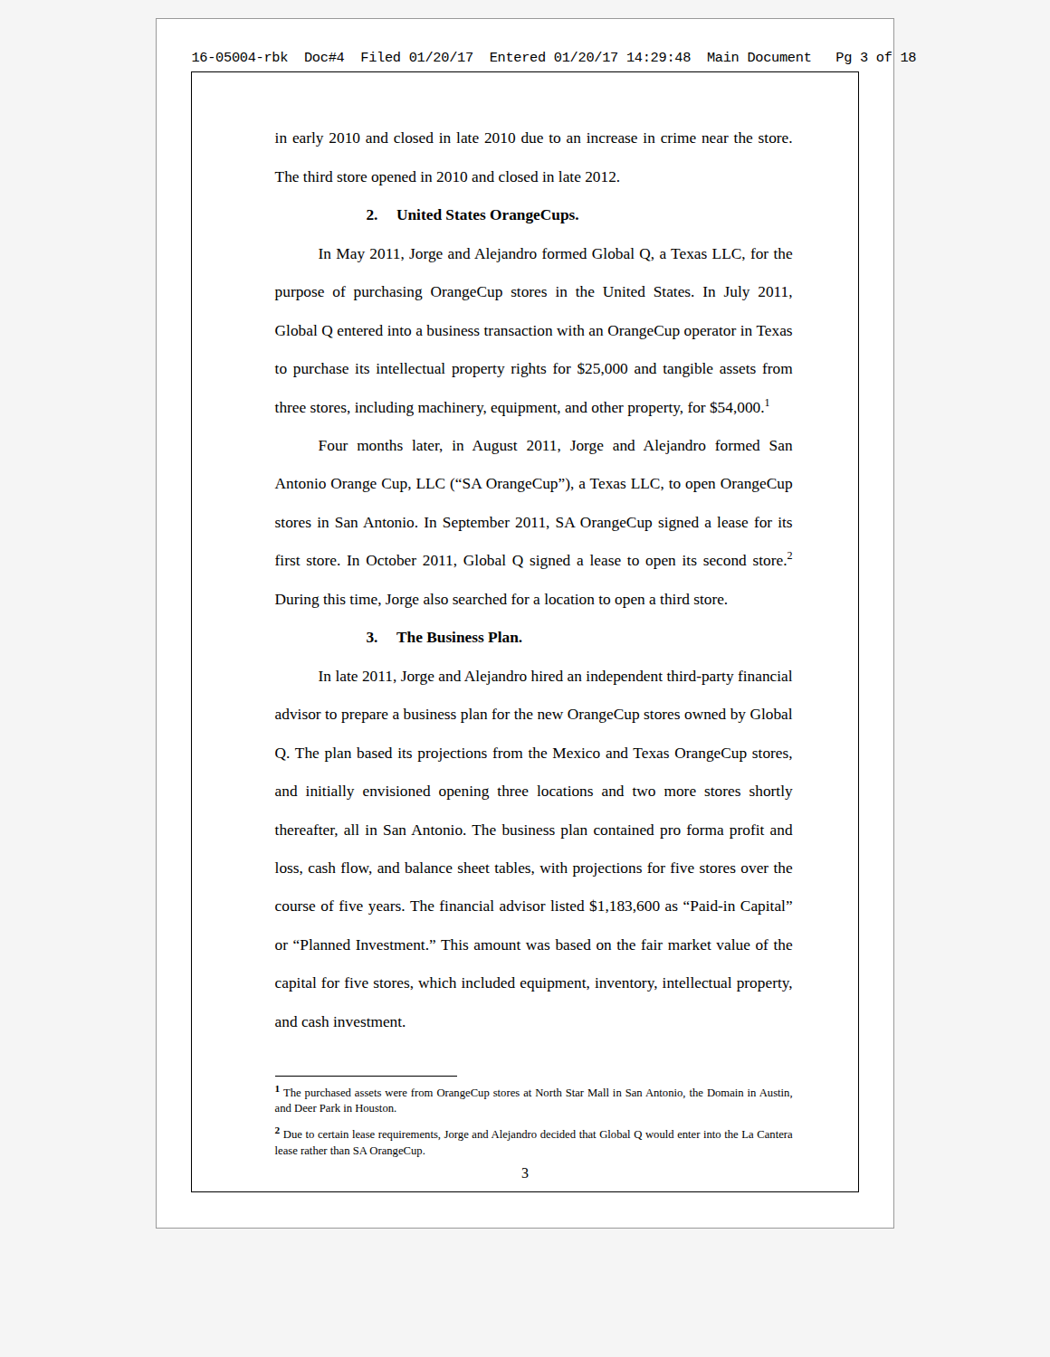16-05004-rbk Doc#4 Filed 01/20/17 Entered 01/20/17 14:29:48 Main Document Pg 3 of 18
in early 2010 and closed in late 2010 due to an increase in crime near the store. The third store opened in 2010 and closed in late 2012.
2. United States OrangeCups.
In May 2011, Jorge and Alejandro formed Global Q, a Texas LLC, for the purpose of purchasing OrangeCup stores in the United States. In July 2011, Global Q entered into a business transaction with an OrangeCup operator in Texas to purchase its intellectual property rights for $25,000 and tangible assets from three stores, including machinery, equipment, and other property, for $54,000.1
Four months later, in August 2011, Jorge and Alejandro formed San Antonio Orange Cup, LLC (“SA OrangeCup”), a Texas LLC, to open OrangeCup stores in San Antonio. In September 2011, SA OrangeCup signed a lease for its first store. In October 2011, Global Q signed a lease to open its second store.2 During this time, Jorge also searched for a location to open a third store.
3. The Business Plan.
In late 2011, Jorge and Alejandro hired an independent third-party financial advisor to prepare a business plan for the new OrangeCup stores owned by Global Q. The plan based its projections from the Mexico and Texas OrangeCup stores, and initially envisioned opening three locations and two more stores shortly thereafter, all in San Antonio. The business plan contained pro forma profit and loss, cash flow, and balance sheet tables, with projections for five stores over the course of five years. The financial advisor listed $1,183,600 as “Paid-in Capital” or “Planned Investment.” This amount was based on the fair market value of the capital for five stores, which included equipment, inventory, intellectual property, and cash investment.
1 The purchased assets were from OrangeCup stores at North Star Mall in San Antonio, the Domain in Austin, and Deer Park in Houston.
2 Due to certain lease requirements, Jorge and Alejandro decided that Global Q would enter into the La Cantera lease rather than SA OrangeCup.
3